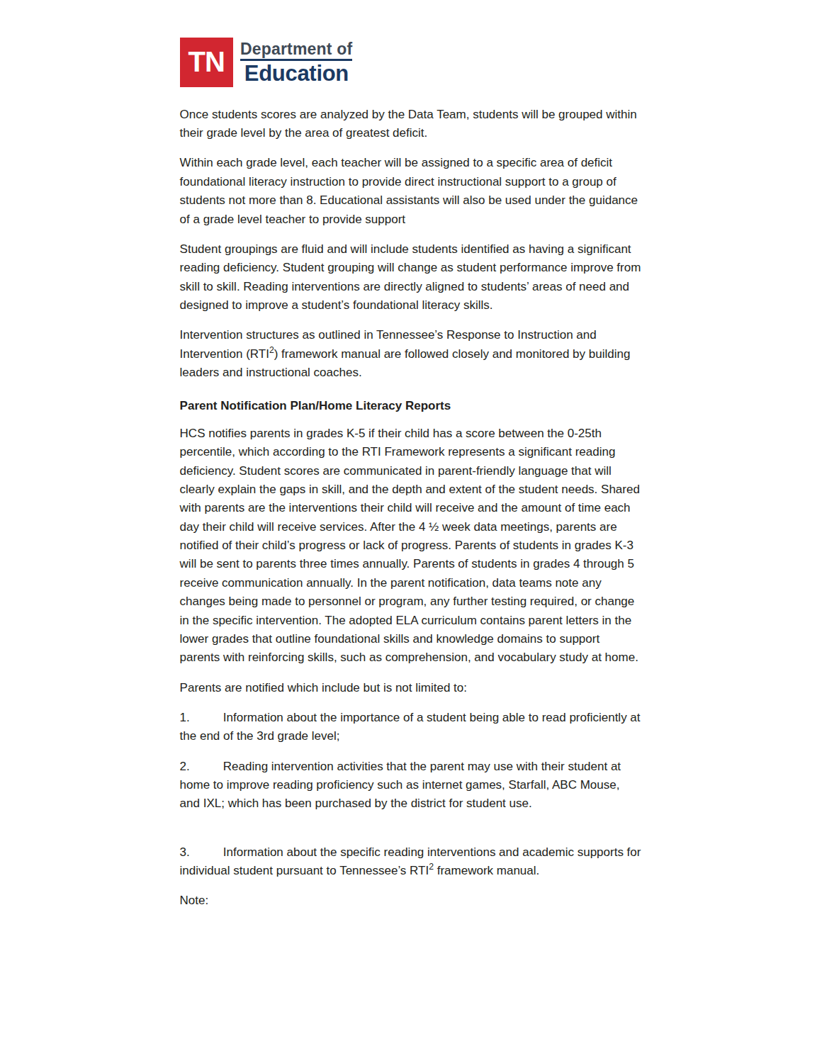TN
Department of
Education
Once students scores are analyzed by the Data Team, students will be grouped within their grade level by the area of greatest deficit.
Within each grade level, each teacher will be assigned to a specific area of deficit foundational literacy instruction to provide direct instructional support to a group of students not more than 8. Educational assistants will also be used under the guidance of a grade level teacher to provide support
Student groupings are fluid and will include students identified as having a significant reading deficiency. Student grouping will change as student performance improve from skill to skill. Reading interventions are directly aligned to students’ areas of need and designed to improve a student’s foundational literacy skills.
Intervention structures as outlined in Tennessee’s Response to Instruction and Intervention (RTI2) framework manual are followed closely and monitored by building leaders and instructional coaches.
Parent Notification Plan/Home Literacy Reports
HCS notifies parents in grades K-5 if their child has a score between the 0-25th percentile, which according to the RTI Framework represents a significant reading deficiency. Student scores are communicated in parent-friendly language that will clearly explain the gaps in skill, and the depth and extent of the student needs. Shared with parents are the interventions their child will receive and the amount of time each day their child will receive services. After the 4 ½ week data meetings, parents are notified of their child’s progress or lack of progress. Parents of students in grades K-3 will be sent to parents three times annually. Parents of students in grades 4 through 5 receive communication annually. In the parent notification, data teams note any changes being made to personnel or program, any further testing required, or change in the specific intervention. The adopted ELA curriculum contains parent letters in the lower grades that outline foundational skills and knowledge domains to support parents with reinforcing skills, such as comprehension, and vocabulary study at home.
Parents are notified which include but is not limited to:
1. Information about the importance of a student being able to read proficiently at the end of the 3rd grade level;
2. Reading intervention activities that the parent may use with their student at home to improve reading proficiency such as internet games, Starfall, ABC Mouse, and IXL; which has been purchased by the district for student use.
3. Information about the specific reading interventions and academic supports for individual student pursuant to Tennessee’s RTI2 framework manual.
Note: